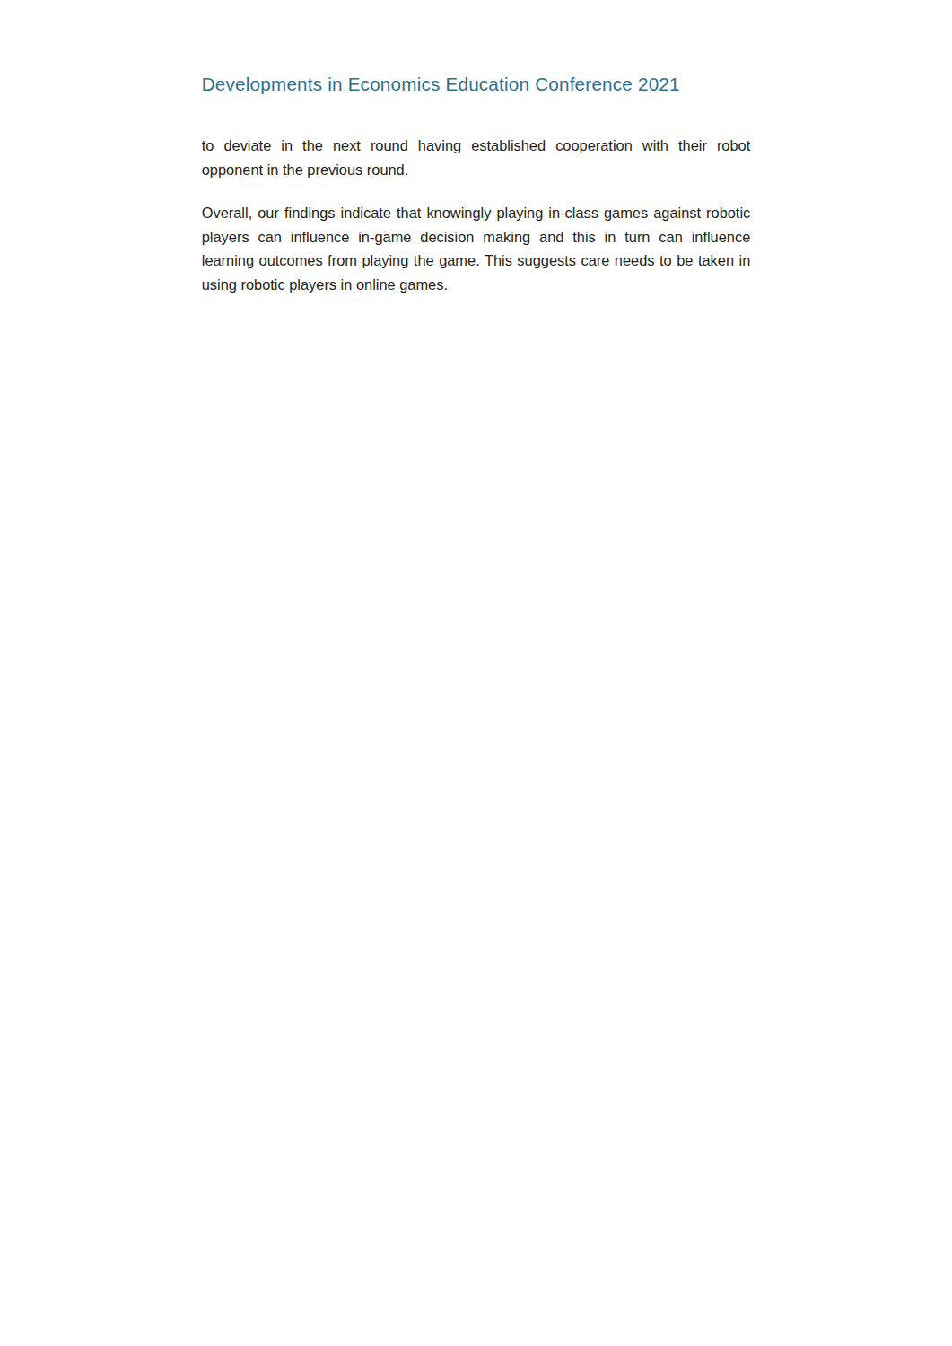Developments in Economics Education Conference 2021
to deviate in the next round having established cooperation with their robot opponent in the previous round.
Overall, our findings indicate that knowingly playing in-class games against robotic players can influence in-game decision making and this in turn can influence learning outcomes from playing the game. This suggests care needs to be taken in using robotic players in online games.